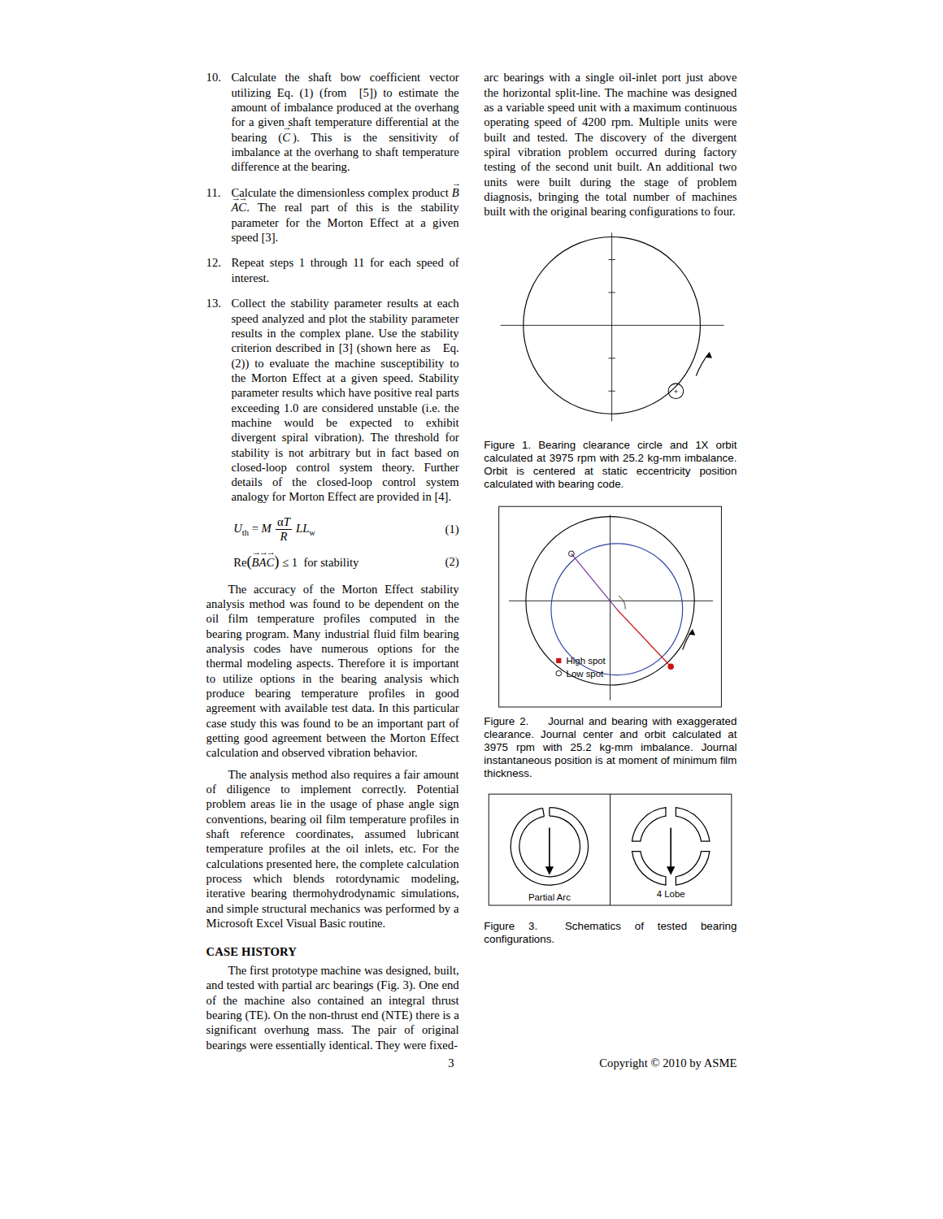10. Calculate the shaft bow coefficient vector utilizing Eq. (1) (from [5]) to estimate the amount of imbalance produced at the overhang for a given shaft temperature differential at the bearing (C ). This is the sensitivity of imbalance at the overhang to shaft temperature difference at the bearing.
11. Calculate the dimensionless complex product BAC. The real part of this is the stability parameter for the Morton Effect at a given speed [3].
12. Repeat steps 1 through 11 for each speed of interest.
13. Collect the stability parameter results at each speed analyzed and plot the stability parameter results in the complex plane. Use the stability criterion described in [3] (shown here as Eq. (2)) to evaluate the machine susceptibility to the Morton Effect at a given speed. Stability parameter results which have positive real parts exceeding 1.0 are considered unstable (i.e. the machine would be expected to exhibit divergent spiral vibration). The threshold for stability is not arbitrary but in fact based on closed-loop control system theory. Further details of the closed-loop control system analogy for Morton Effect are provided in [4].
Uth = M αT R LL w
(1)
Re(BAC) ≤ 1 for stability
(2)
The accuracy of the Morton Effect stability analysis method was found to be dependent on the oil film temperature profiles computed in the bearing program. Many industrial fluid film bearing analysis codes have numerous options for the thermal modeling aspects. Therefore it is important to utilize options in the bearing analysis which produce bearing temperature profiles in good agreement with available test data. In this particular case study this was found to be an important part of getting good agreement between the Morton Effect calculation and observed vibration behavior.
The analysis method also requires a fair amount of diligence to implement correctly. Potential problem areas lie in the usage of phase angle sign conventions, bearing oil film temperature profiles in shaft reference coordinates, assumed lubricant temperature profiles at the oil inlets, etc. For the calculations presented here, the complete calculation process which blends rotordynamic modeling, iterative bearing thermohydrodynamic simulations, and simple structural mechanics was performed by a Microsoft Excel Visual Basic routine.
Case History
The first prototype machine was designed, built, and tested with partial arc bearings (Fig. 3). One end of the machine also contained an integral thrust bearing (TE). On the non-thrust end (NTE) there is a significant overhung mass. The pair of original bearings were essentially identical. They were fixed-
arc bearings with a single oil-inlet port just above the horizontal split-line. The machine was designed as a variable speed unit with a maximum continuous operating speed of 4200 rpm. Multiple units were built and tested. The discovery of the divergent spiral vibration problem occurred during factory testing of the second unit built. An additional two units were built during the stage of problem diagnosis, bringing the total number of machines built with the original bearing configurations to four.
+
Figure 1. Bearing clearance circle and 1X orbit calculated at 3975 rpm with 25.2 kg-mm imbalance. Orbit is centered at static eccentricity position calculated with bearing code.
High spot Low spot
Figure 2. Journal and bearing with exaggerated clearance. Journal center and orbit calculated at 3975 rpm with 25.2 kg-mm imbalance. Journal instantaneous position is at moment of minimum film thickness.
Partial Arc 4 Lobe
Figure 3. Schematics of tested bearing configurations.
3
Copyright © 2010 by ASME